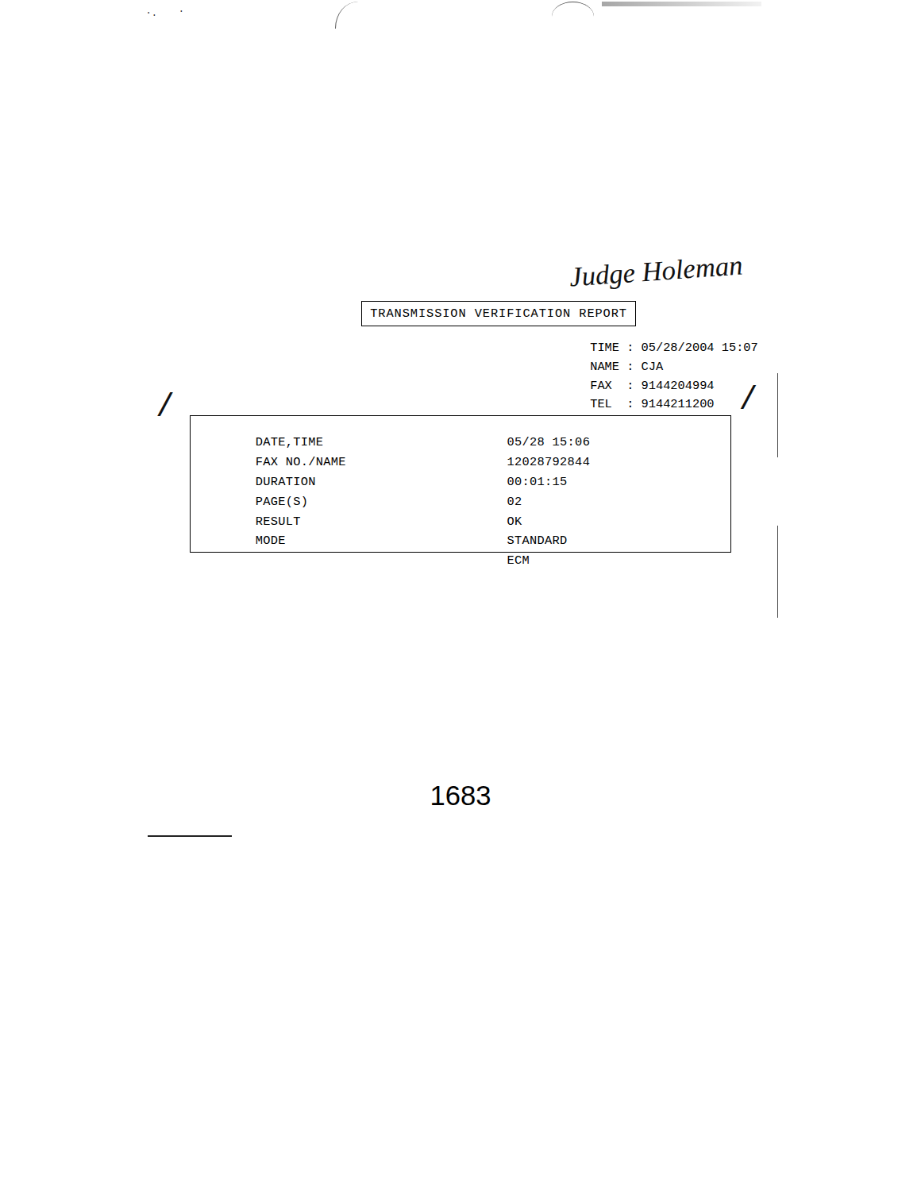·.
·
Judge Holeman
TRANSMISSION VERIFICATION REPORT
TIME : 05/28/2004 15:07 NAME : CJA FAX : 9144204994 TEL : 9144211200
/
/
| DATE,TIME | 05/28 15:06 |
| FAX NO./NAME | 12028792844 |
| DURATION | 00:01:15 |
| PAGE(S) | 02 |
| RESULT | OK |
| MODE | STANDARD |
| | ECM |
1683